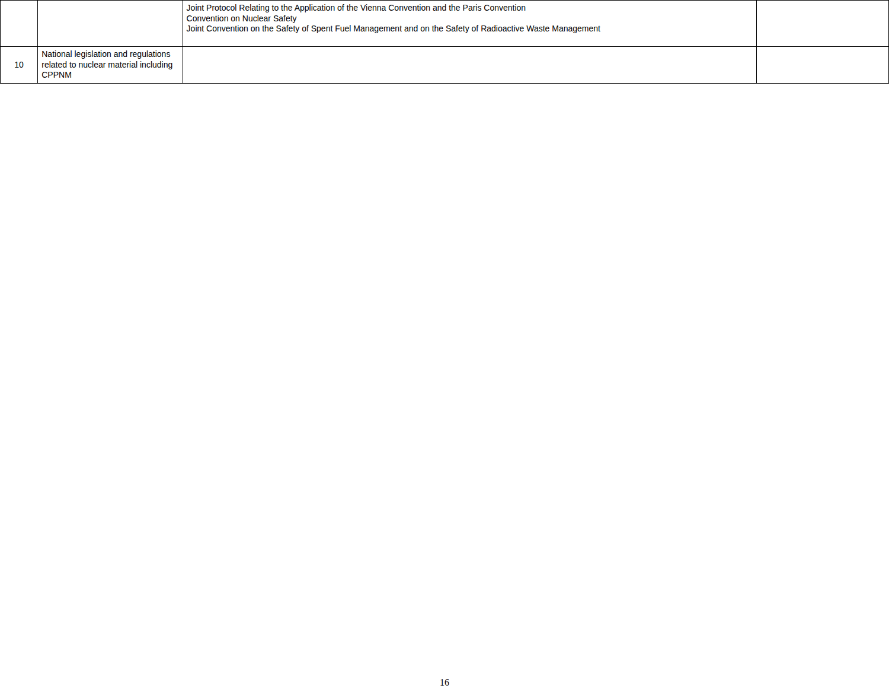| | | Joint Protocol Relating to the Application of the Vienna Convention and the Paris Convention Convention on Nuclear Safety Joint Convention on the Safety of Spent Fuel Management and on the Safety of Radioactive Waste Management | |
| 10 | National legislation and regulations related to nuclear material including CPPNM | | |
16